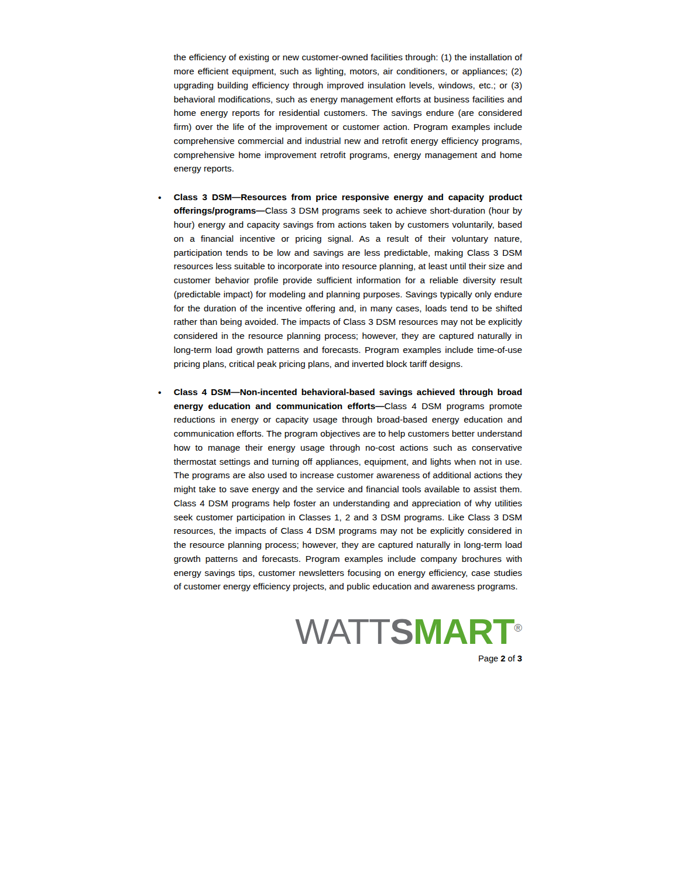the efficiency of existing or new customer-owned facilities through: (1) the installation of more efficient equipment, such as lighting, motors, air conditioners, or appliances; (2) upgrading building efficiency through improved insulation levels, windows, etc.; or (3) behavioral modifications, such as energy management efforts at business facilities and home energy reports for residential customers. The savings endure (are considered firm) over the life of the improvement or customer action. Program examples include comprehensive commercial and industrial new and retrofit energy efficiency programs, comprehensive home improvement retrofit programs, energy management and home energy reports.
Class 3 DSM—Resources from price responsive energy and capacity product offerings/programs—Class 3 DSM programs seek to achieve short-duration (hour by hour) energy and capacity savings from actions taken by customers voluntarily, based on a financial incentive or pricing signal. As a result of their voluntary nature, participation tends to be low and savings are less predictable, making Class 3 DSM resources less suitable to incorporate into resource planning, at least until their size and customer behavior profile provide sufficient information for a reliable diversity result (predictable impact) for modeling and planning purposes. Savings typically only endure for the duration of the incentive offering and, in many cases, loads tend to be shifted rather than being avoided. The impacts of Class 3 DSM resources may not be explicitly considered in the resource planning process; however, they are captured naturally in long-term load growth patterns and forecasts. Program examples include time-of-use pricing plans, critical peak pricing plans, and inverted block tariff designs.
Class 4 DSM—Non-incented behavioral-based savings achieved through broad energy education and communication efforts—Class 4 DSM programs promote reductions in energy or capacity usage through broad-based energy education and communication efforts. The program objectives are to help customers better understand how to manage their energy usage through no-cost actions such as conservative thermostat settings and turning off appliances, equipment, and lights when not in use. The programs are also used to increase customer awareness of additional actions they might take to save energy and the service and financial tools available to assist them. Class 4 DSM programs help foster an understanding and appreciation of why utilities seek customer participation in Classes 1, 2 and 3 DSM programs. Like Class 3 DSM resources, the impacts of Class 4 DSM programs may not be explicitly considered in the resource planning process; however, they are captured naturally in long-term load growth patterns and forecasts. Program examples include company brochures with energy savings tips, customer newsletters focusing on energy efficiency, case studies of customer energy efficiency projects, and public education and awareness programs.
WATT SMART®
Page 2 of 3